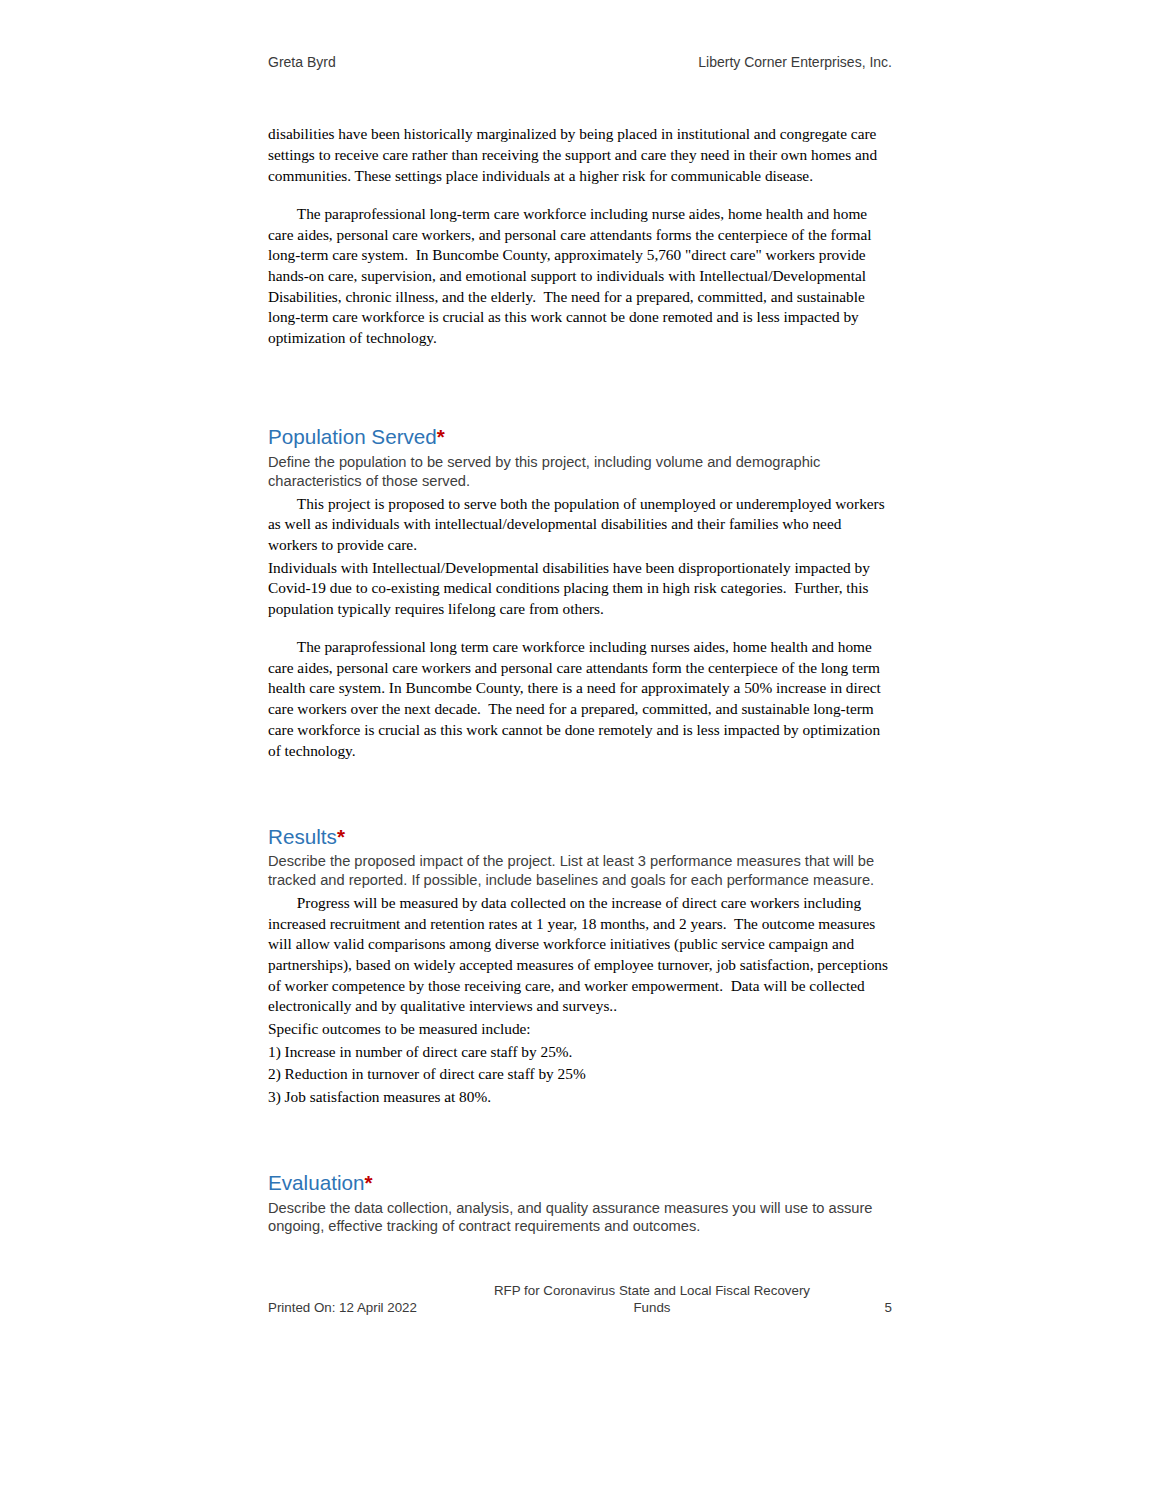Greta Byrd
Liberty Corner Enterprises, Inc.
disabilities have been historically marginalized by being placed in institutional and congregate care settings to receive care rather than receiving the support and care they need in their own homes and communities. These settings place individuals at a higher risk for communicable disease.
The paraprofessional long-term care workforce including nurse aides, home health and home care aides, personal care workers, and personal care attendants forms the centerpiece of the formal long-term care system. In Buncombe County, approximately 5,760 "direct care" workers provide hands-on care, supervision, and emotional support to individuals with Intellectual/Developmental Disabilities, chronic illness, and the elderly. The need for a prepared, committed, and sustainable long-term care workforce is crucial as this work cannot be done remoted and is less impacted by optimization of technology.
Population Served*
Define the population to be served by this project, including volume and demographic characteristics of those served.
This project is proposed to serve both the population of unemployed or underemployed workers as well as individuals with intellectual/developmental disabilities and their families who need workers to provide care.
Individuals with Intellectual/Developmental disabilities have been disproportionately impacted by Covid-19 due to co-existing medical conditions placing them in high risk categories. Further, this population typically requires lifelong care from others.
The paraprofessional long term care workforce including nurses aides, home health and home care aides, personal care workers and personal care attendants form the centerpiece of the long term health care system. In Buncombe County, there is a need for approximately a 50% increase in direct care workers over the next decade. The need for a prepared, committed, and sustainable long-term care workforce is crucial as this work cannot be done remotely and is less impacted by optimization of technology.
Results*
Describe the proposed impact of the project. List at least 3 performance measures that will be tracked and reported. If possible, include baselines and goals for each performance measure.
Progress will be measured by data collected on the increase of direct care workers including increased recruitment and retention rates at 1 year, 18 months, and 2 years. The outcome measures will allow valid comparisons among diverse workforce initiatives (public service campaign and partnerships), based on widely accepted measures of employee turnover, job satisfaction, perceptions of worker competence by those receiving care, and worker empowerment. Data will be collected electronically and by qualitative interviews and surveys..
Specific outcomes to be measured include:
1) Increase in number of direct care staff by 25%.
2) Reduction in turnover of direct care staff by 25%
3) Job satisfaction measures at 80%.
Evaluation*
Describe the data collection, analysis, and quality assurance measures you will use to assure ongoing, effective tracking of contract requirements and outcomes.
Printed On: 12 April 2022
RFP for Coronavirus State and Local Fiscal Recovery
Funds
5